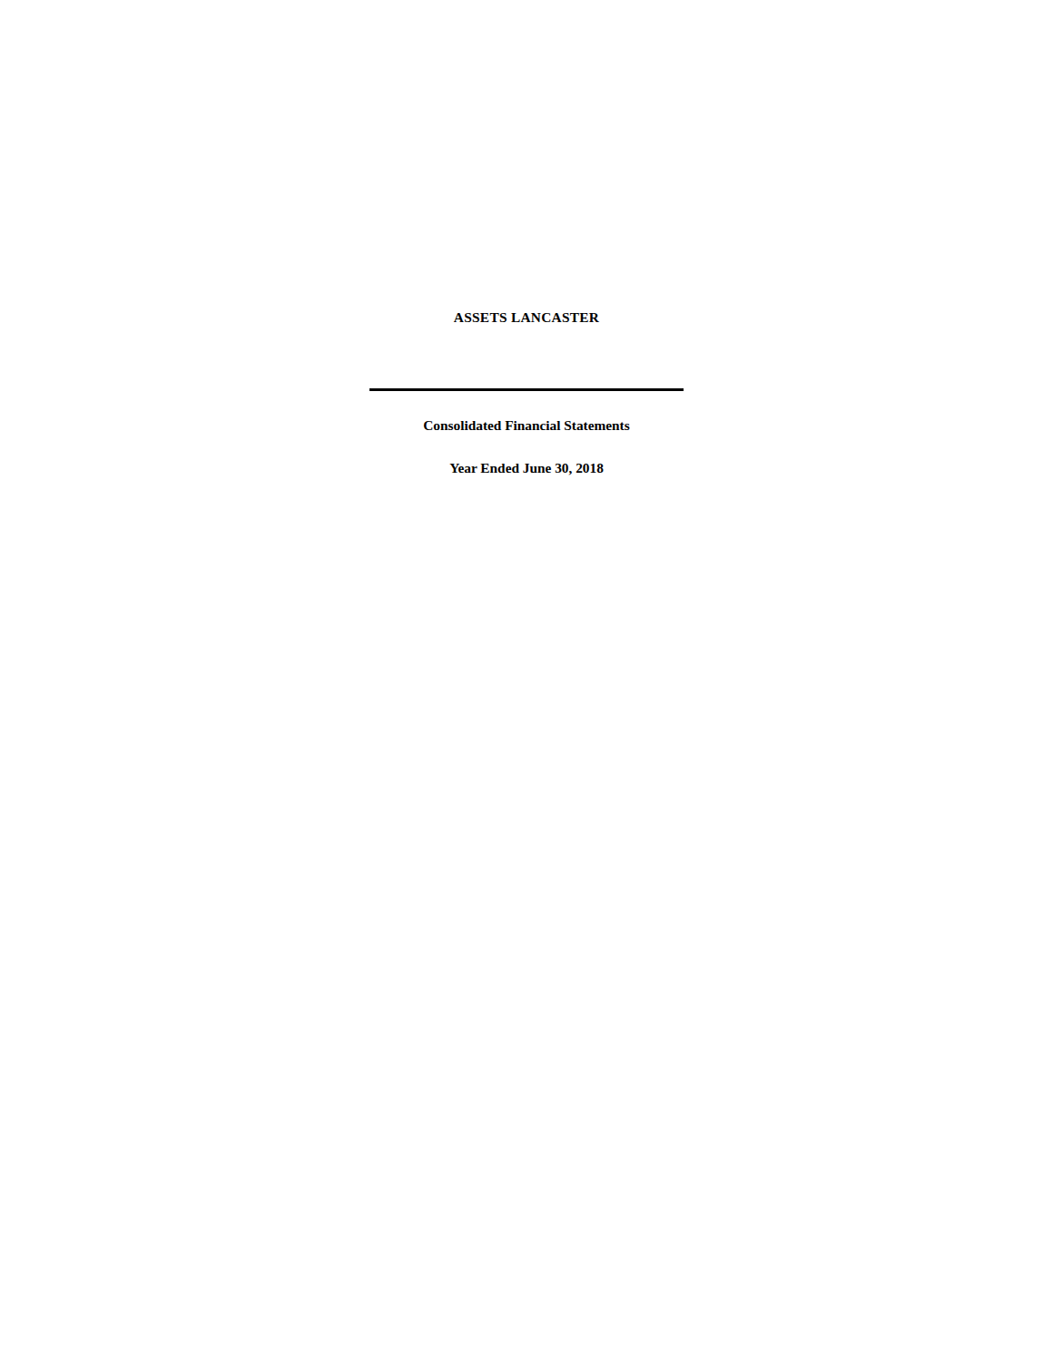ASSETS LANCASTER
Consolidated Financial Statements
Year Ended June 30, 2018